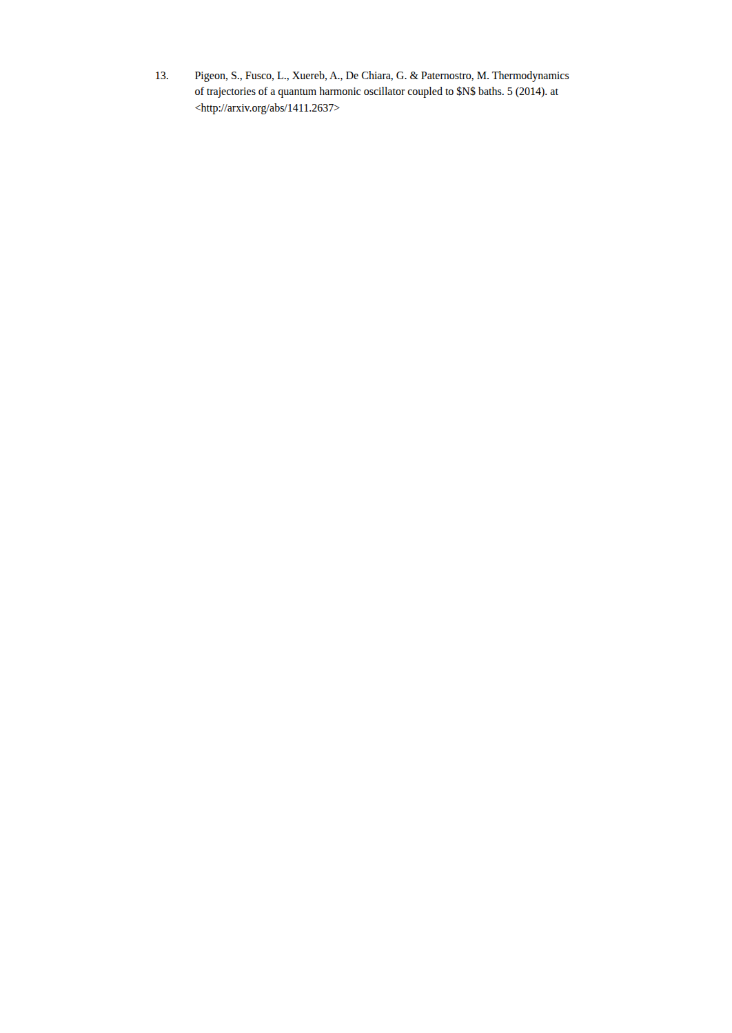13. Pigeon, S., Fusco, L., Xuereb, A., De Chiara, G. & Paternostro, M. Thermodynamics of trajectories of a quantum harmonic oscillator coupled to $N$ baths. 5 (2014). at <http://arxiv.org/abs/1411.2637>